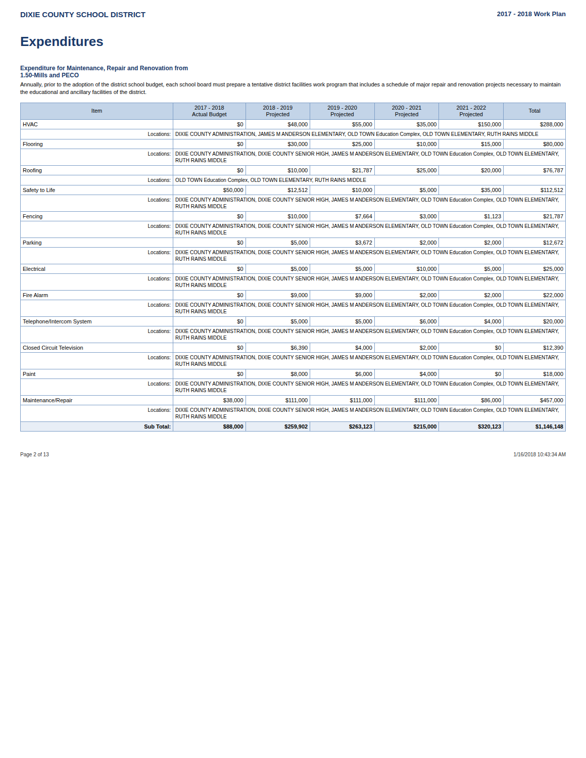DIXIE COUNTY SCHOOL DISTRICT
2017 - 2018 Work Plan
Expenditures
Expenditure for Maintenance, Repair and Renovation from
1.50-Mills and PECO
Annually, prior to the adoption of the district school budget, each school board must prepare a tentative district facilities work program that includes a schedule of major repair and renovation projects necessary to maintain the educational and ancillary facilities of the district.
| Item | 2017 - 2018 Actual Budget | 2018 - 2019 Projected | 2019 - 2020 Projected | 2020 - 2021 Projected | 2021 - 2022 Projected | Total |
| --- | --- | --- | --- | --- | --- | --- |
| HVAC | $0 | $48,000 | $55,000 | $35,000 | $150,000 | $288,000 |
| Locations: | DIXIE COUNTY ADMINISTRATION, JAMES M ANDERSON ELEMENTARY, OLD TOWN Education Complex, OLD TOWN ELEMENTARY, RUTH RAINS MIDDLE |
| Flooring | $0 | $30,000 | $25,000 | $10,000 | $15,000 | $80,000 |
| Locations: | DIXIE COUNTY ADMINISTRATION, DIXIE COUNTY SENIOR HIGH, JAMES M ANDERSON ELEMENTARY, OLD TOWN Education Complex, OLD TOWN ELEMENTARY, RUTH RAINS MIDDLE |
| Roofing | $0 | $10,000 | $21,787 | $25,000 | $20,000 | $76,787 |
| Locations: | OLD TOWN Education Complex, OLD TOWN ELEMENTARY, RUTH RAINS MIDDLE |
| Safety to Life | $50,000 | $12,512 | $10,000 | $5,000 | $35,000 | $112,512 |
| Locations: | DIXIE COUNTY ADMINISTRATION, DIXIE COUNTY SENIOR HIGH, JAMES M ANDERSON ELEMENTARY, OLD TOWN Education Complex, OLD TOWN ELEMENTARY, RUTH RAINS MIDDLE |
| Fencing | $0 | $10,000 | $7,664 | $3,000 | $1,123 | $21,787 |
| Locations: | DIXIE COUNTY ADMINISTRATION, DIXIE COUNTY SENIOR HIGH, JAMES M ANDERSON ELEMENTARY, OLD TOWN Education Complex, OLD TOWN ELEMENTARY, RUTH RAINS MIDDLE |
| Parking | $0 | $5,000 | $3,672 | $2,000 | $2,000 | $12,672 |
| Locations: | DIXIE COUNTY ADMINISTRATION, DIXIE COUNTY SENIOR HIGH, JAMES M ANDERSON ELEMENTARY, OLD TOWN Education Complex, OLD TOWN ELEMENTARY, RUTH RAINS MIDDLE |
| Electrical | $0 | $5,000 | $5,000 | $10,000 | $5,000 | $25,000 |
| Locations: | DIXIE COUNTY ADMINISTRATION, DIXIE COUNTY SENIOR HIGH, JAMES M ANDERSON ELEMENTARY, OLD TOWN Education Complex, OLD TOWN ELEMENTARY, RUTH RAINS MIDDLE |
| Fire Alarm | $0 | $9,000 | $9,000 | $2,000 | $2,000 | $22,000 |
| Locations: | DIXIE COUNTY ADMINISTRATION, DIXIE COUNTY SENIOR HIGH, JAMES M ANDERSON ELEMENTARY, OLD TOWN Education Complex, OLD TOWN ELEMENTARY, RUTH RAINS MIDDLE |
| Telephone/Intercom System | $0 | $5,000 | $5,000 | $6,000 | $4,000 | $20,000 |
| Locations: | DIXIE COUNTY ADMINISTRATION, DIXIE COUNTY SENIOR HIGH, JAMES M ANDERSON ELEMENTARY, OLD TOWN Education Complex, OLD TOWN ELEMENTARY, RUTH RAINS MIDDLE |
| Closed Circuit Television | $0 | $6,390 | $4,000 | $2,000 | $0 | $12,390 |
| Locations: | DIXIE COUNTY ADMINISTRATION, DIXIE COUNTY SENIOR HIGH, JAMES M ANDERSON ELEMENTARY, OLD TOWN Education Complex, OLD TOWN ELEMENTARY, RUTH RAINS MIDDLE |
| Paint | $0 | $8,000 | $6,000 | $4,000 | $0 | $18,000 |
| Locations: | DIXIE COUNTY ADMINISTRATION, DIXIE COUNTY SENIOR HIGH, JAMES M ANDERSON ELEMENTARY, OLD TOWN Education Complex, OLD TOWN ELEMENTARY, RUTH RAINS MIDDLE |
| Maintenance/Repair | $38,000 | $111,000 | $111,000 | $111,000 | $86,000 | $457,000 |
| Locations: | DIXIE COUNTY ADMINISTRATION, DIXIE COUNTY SENIOR HIGH, JAMES M ANDERSON ELEMENTARY, OLD TOWN Education Complex, OLD TOWN ELEMENTARY, RUTH RAINS MIDDLE |
| Sub Total: | $88,000 | $259,902 | $263,123 | $215,000 | $320,123 | $1,146,148 |
Page 2 of 13
1/16/2018 10:43:34 AM